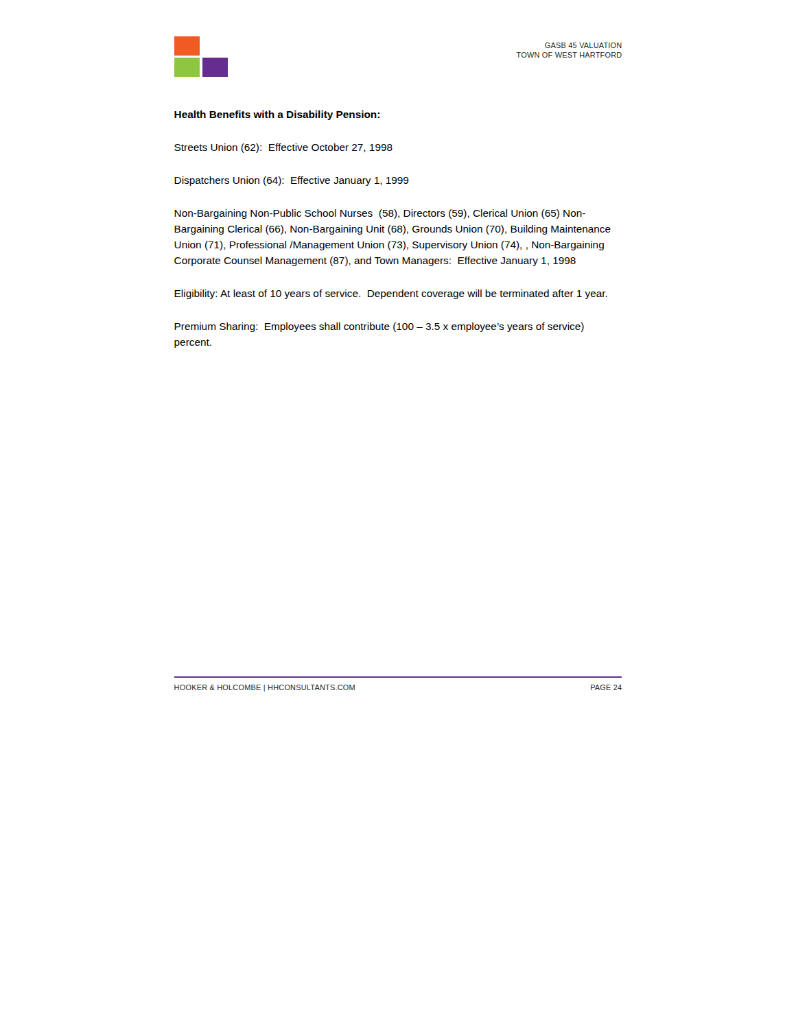GASB 45 VALUATION
TOWN OF WEST HARTFORD
Health Benefits with a Disability Pension:
Streets Union (62): Effective October 27, 1998
Dispatchers Union (64): Effective January 1, 1999
Non-Bargaining Non-Public School Nurses (58), Directors (59), Clerical Union (65) Non-Bargaining Clerical (66), Non-Bargaining Unit (68), Grounds Union (70), Building Maintenance Union (71), Professional /Management Union (73), Supervisory Union (74), , Non-Bargaining Corporate Counsel Management (87), and Town Managers: Effective January 1, 1998
Eligibility: At least of 10 years of service. Dependent coverage will be terminated after 1 year.
Premium Sharing: Employees shall contribute (100 – 3.5 x employee’s years of service) percent.
Hooker & Holcombe | hhconsultants.com
Page 24